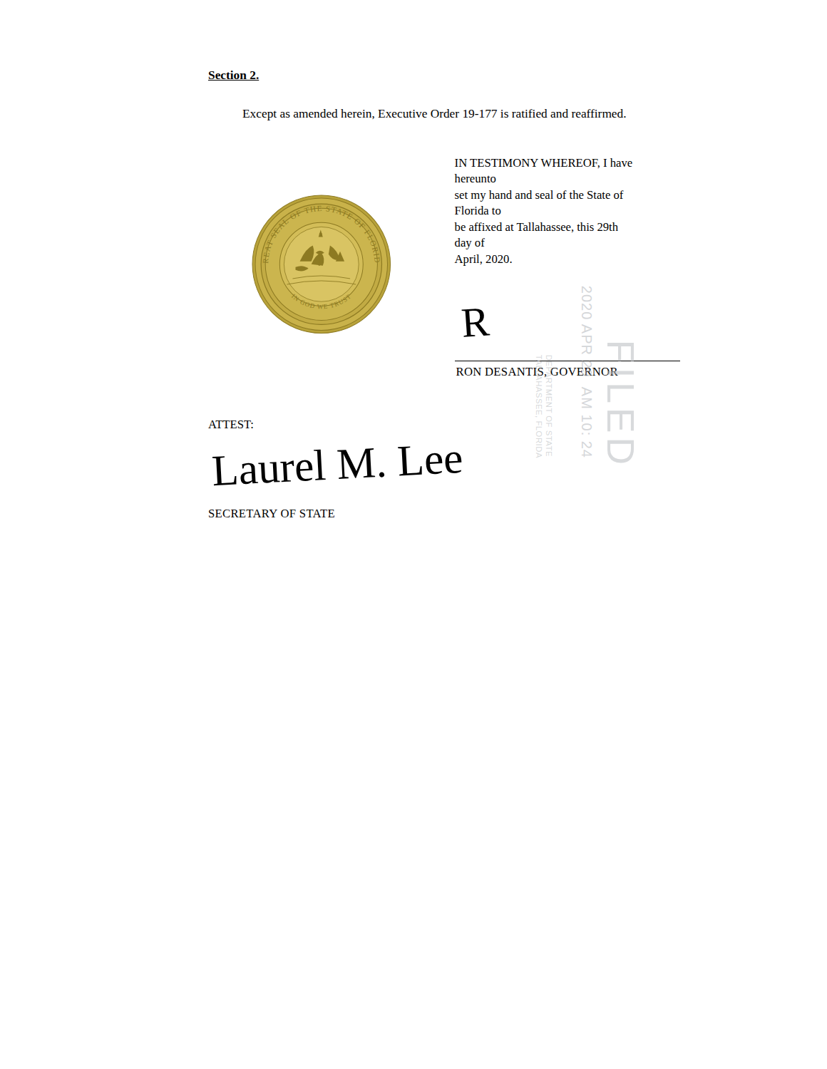Section 2.
Except as amended herein, Executive Order 19-177 is ratified and reaffirmed.
GREAT SEAL OF THE STATE OF FLORIDA IN GOD WE TRUST
IN TESTIMONY WHEREOF, I have hereunto
set my hand and seal of the State of Florida to
be affixed at Tallahassee, this 29th day of
April, 2020.
R
RON DESANTIS, GOVERNOR
ATTEST:
Laurel M. Lee
SECRETARY OF STATE
FILED
2020 APR 29 AM 10: 24
DEPARTMENT OF STATE
TALLAHASSEE, FLORIDA